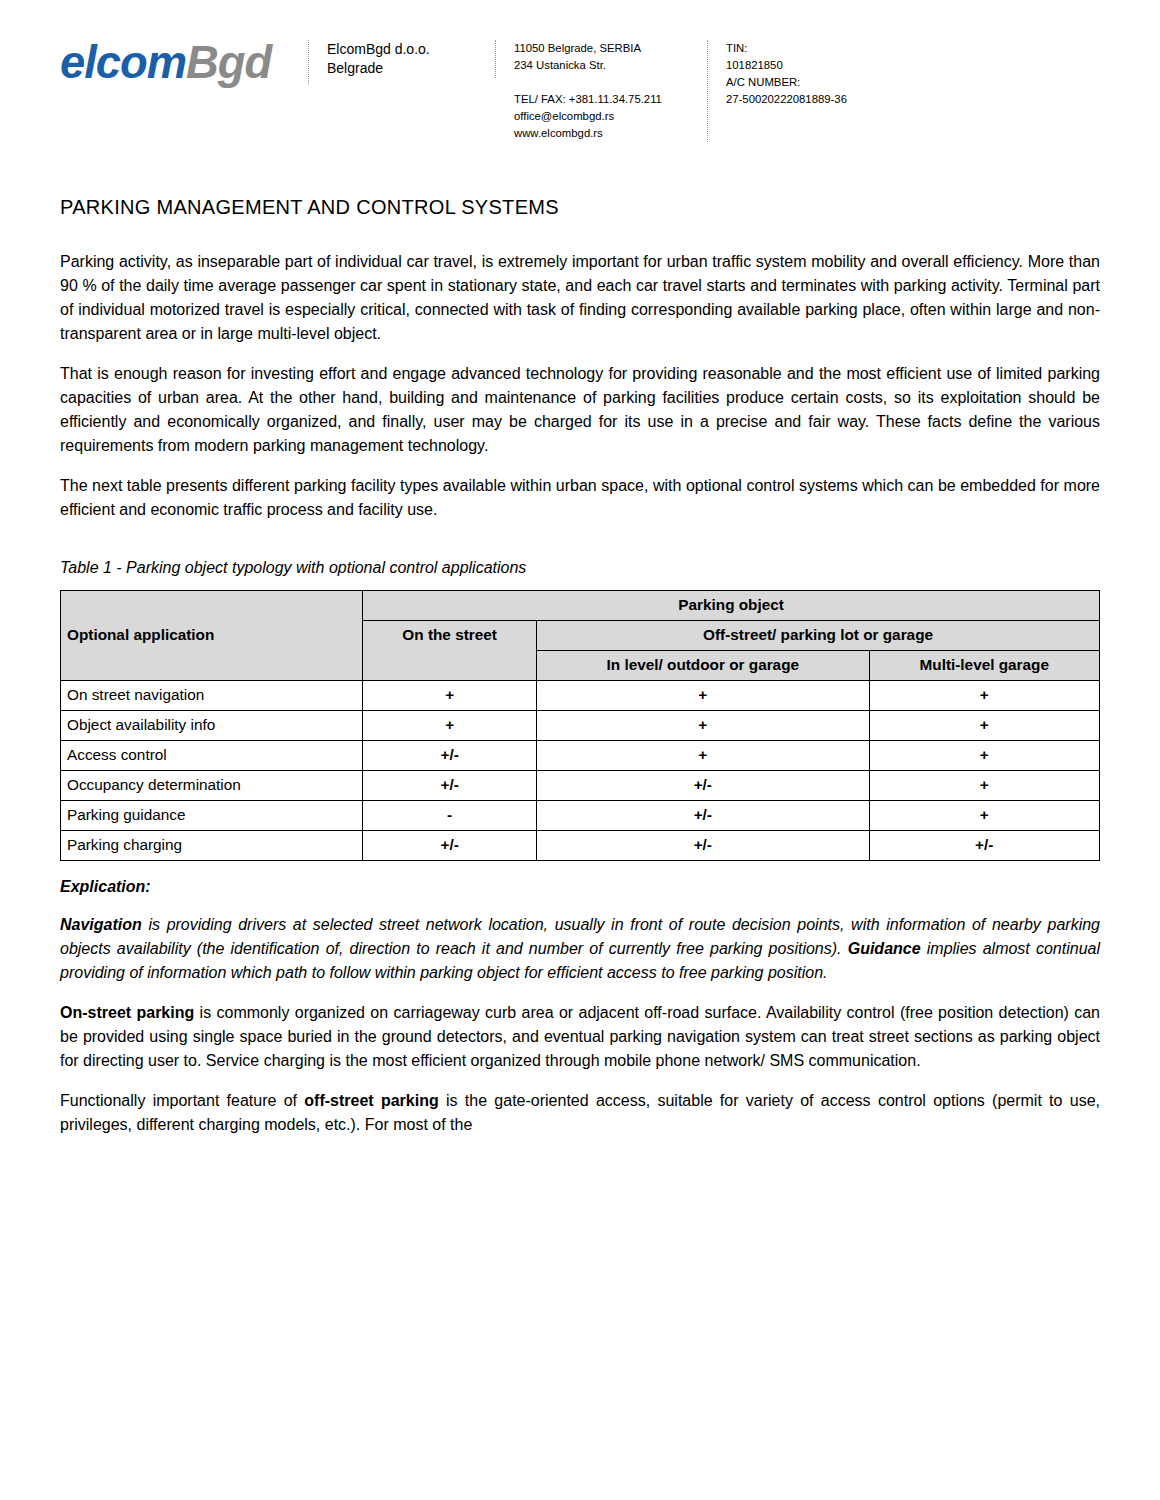elcom Bgd
ElcomBgd d.o.o.
Belgrade
11050 Belgrade, SERBIA
234 Ustanicka Str.
TEL/ FAX: +381.11.34.75.211
office@elcombgd.rs
www.elcombgd.rs
TIN:
101821850
A/C NUMBER:
27-50020222081889-36
PARKING MANAGEMENT AND CONTROL SYSTEMS
Parking activity, as inseparable part of individual car travel, is extremely important for urban traffic system mobility and overall efficiency. More than 90 % of the daily time average passenger car spent in stationary state, and each car travel starts and terminates with parking activity. Terminal part of individual motorized travel is especially critical, connected with task of finding corresponding available parking place, often within large and non-transparent area or in large multi-level object.
That is enough reason for investing effort and engage advanced technology for providing reasonable and the most efficient use of limited parking capacities of urban area. At the other hand, building and maintenance of parking facilities produce certain costs, so its exploitation should be efficiently and economically organized, and finally, user may be charged for its use in a precise and fair way. These facts define the various requirements from modern parking management technology.
The next table presents different parking facility types available within urban space, with optional control systems which can be embedded for more efficient and economic traffic process and facility use.
Table 1 - Parking object typology with optional control applications
| Optional application | Parking object |
| --- | --- |
| On the street | Off-street/ parking lot or garage |
| In level/ outdoor or garage | Multi-level garage |
| On street navigation | + | + | + |
| Object availability info | + | + | + |
| Access control | +/- | + | + |
| Occupancy determination | +/- | +/- | + |
| Parking guidance | - | +/- | + |
| Parking charging | +/- | +/- | +/- |
Explication:
Navigation is providing drivers at selected street network location, usually in front of route decision points, with information of nearby parking objects availability (the identification of, direction to reach it and number of currently free parking positions). Guidance implies almost continual providing of information which path to follow within parking object for efficient access to free parking position.
On-street parking is commonly organized on carriageway curb area or adjacent off-road surface. Availability control (free position detection) can be provided using single space buried in the ground detectors, and eventual parking navigation system can treat street sections as parking object for directing user to. Service charging is the most efficient organized through mobile phone network/ SMS communication.
Functionally important feature of off-street parking is the gate-oriented access, suitable for variety of access control options (permit to use, privileges, different charging models, etc.). For most of the